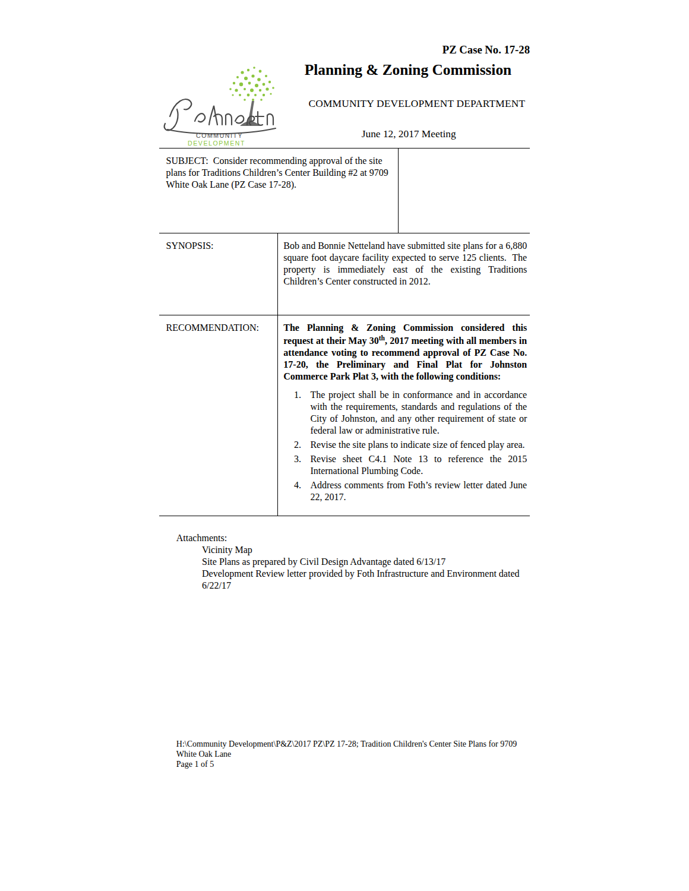PZ Case No. 17-28
COMMUNITY DEVELOPMENT
Planning & Zoning Commission
COMMUNITY DEVELOPMENT DEPARTMENT
June 12, 2017 Meeting
| SUBJECT: Consider recommending approval of the site plans for Traditions Children’s Center Building #2 at 9709 White Oak Lane (PZ Case 17-28). | |
| SYNOPSIS: | Bob and Bonnie Netteland have submitted site plans for a 6,880 square foot daycare facility expected to serve 125 clients. The property is immediately east of the existing Traditions Children’s Center constructed in 2012. |
| RECOMMENDATION: | The Planning & Zoning Commission considered this request at their May 30 th , 2017 meeting with all members in attendance voting to recommend approval of PZ Case No. 17-20, the Preliminary and Final Plat for Johnston Commerce Park Plat 3, with the following conditions: The project shall be in conformance and in accordance with the requirements, standards and regulations of the City of Johnston, and any other requirement of state or federal law or administrative rule. Revise the site plans to indicate size of fenced play area. Revise sheet C4.1 Note 13 to reference the 2015 International Plumbing Code. Address comments from Foth’s review letter dated June 22, 2017. |
Attachments:
Vicinity Map
Site Plans as prepared by Civil Design Advantage dated 6/13/17
Development Review letter provided by Foth Infrastructure and Environment dated 6/22/17
H:\Community Development\P&Z\2017 PZ\PZ 17-28; Tradition Children's Center Site Plans for 9709 White Oak Lane
Page 1 of 5